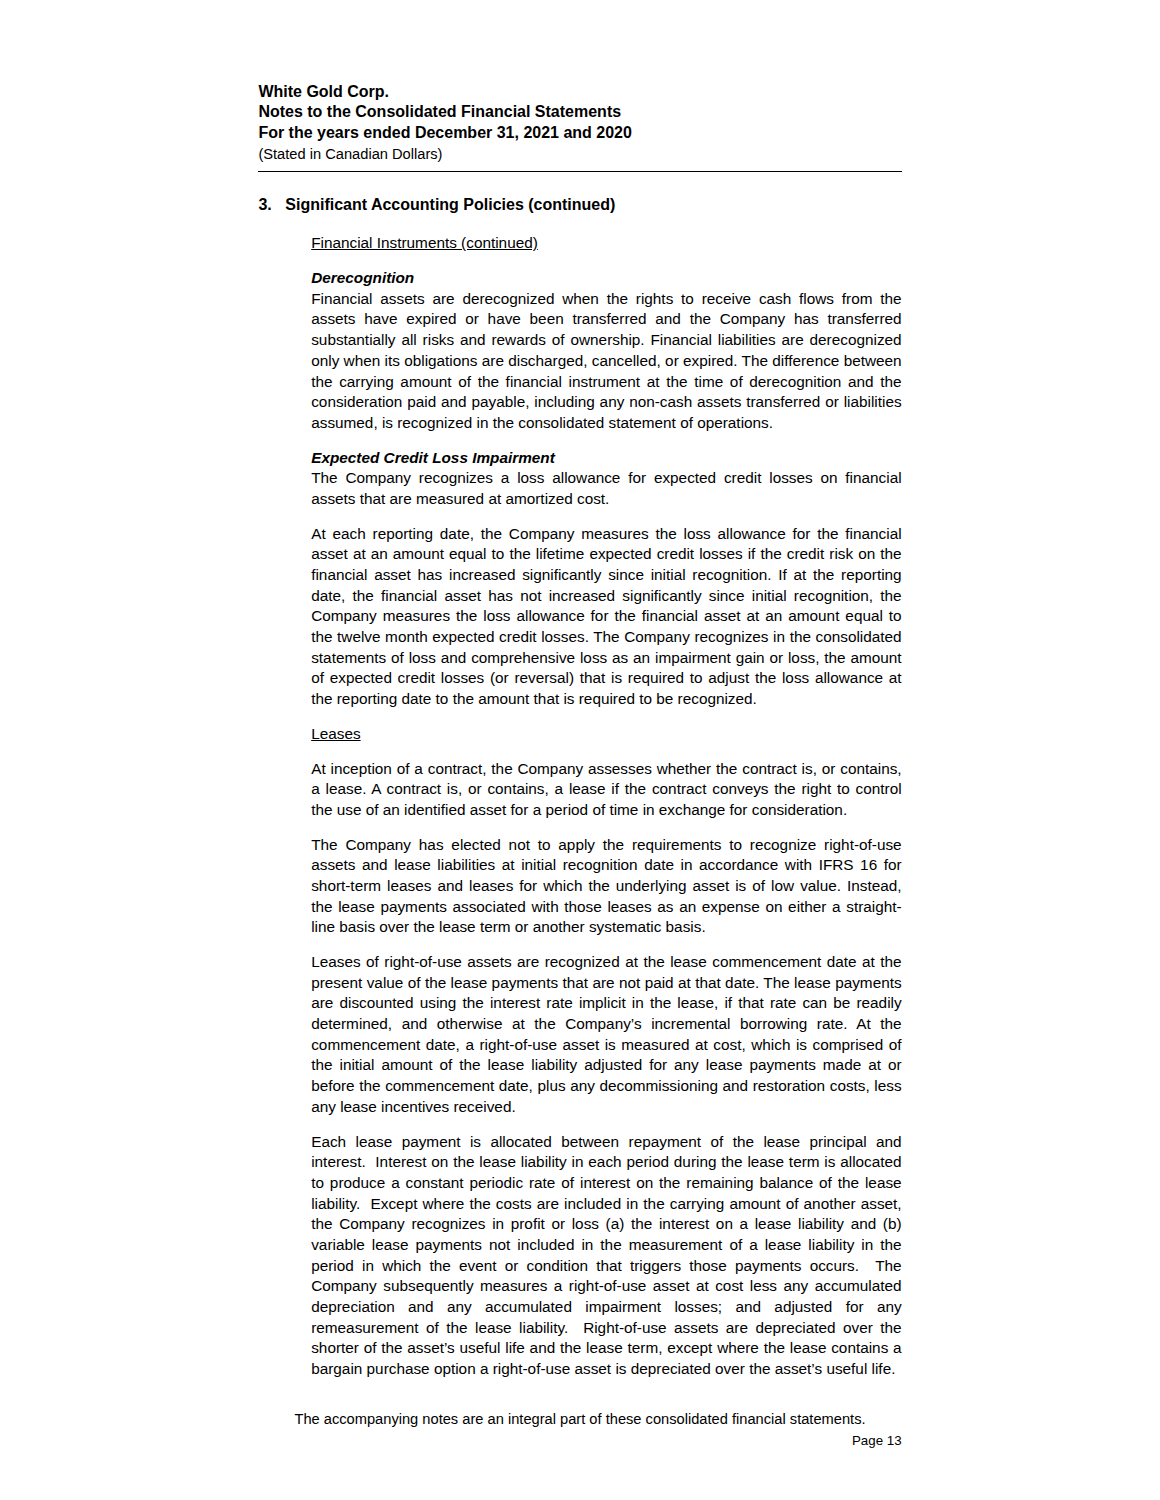White Gold Corp.
Notes to the Consolidated Financial Statements
For the years ended December 31, 2021 and 2020
(Stated in Canadian Dollars)
3. Significant Accounting Policies (continued)
Financial Instruments (continued)
Derecognition
Financial assets are derecognized when the rights to receive cash flows from the assets have expired or have been transferred and the Company has transferred substantially all risks and rewards of ownership. Financial liabilities are derecognized only when its obligations are discharged, cancelled, or expired. The difference between the carrying amount of the financial instrument at the time of derecognition and the consideration paid and payable, including any non-cash assets transferred or liabilities assumed, is recognized in the consolidated statement of operations.
Expected Credit Loss Impairment
The Company recognizes a loss allowance for expected credit losses on financial assets that are measured at amortized cost.
At each reporting date, the Company measures the loss allowance for the financial asset at an amount equal to the lifetime expected credit losses if the credit risk on the financial asset has increased significantly since initial recognition. If at the reporting date, the financial asset has not increased significantly since initial recognition, the Company measures the loss allowance for the financial asset at an amount equal to the twelve month expected credit losses. The Company recognizes in the consolidated statements of loss and comprehensive loss as an impairment gain or loss, the amount of expected credit losses (or reversal) that is required to adjust the loss allowance at the reporting date to the amount that is required to be recognized.
Leases
At inception of a contract, the Company assesses whether the contract is, or contains, a lease. A contract is, or contains, a lease if the contract conveys the right to control the use of an identified asset for a period of time in exchange for consideration.
The Company has elected not to apply the requirements to recognize right-of-use assets and lease liabilities at initial recognition date in accordance with IFRS 16 for short-term leases and leases for which the underlying asset is of low value. Instead, the lease payments associated with those leases as an expense on either a straight-line basis over the lease term or another systematic basis.
Leases of right-of-use assets are recognized at the lease commencement date at the present value of the lease payments that are not paid at that date. The lease payments are discounted using the interest rate implicit in the lease, if that rate can be readily determined, and otherwise at the Company’s incremental borrowing rate. At the commencement date, a right-of-use asset is measured at cost, which is comprised of the initial amount of the lease liability adjusted for any lease payments made at or before the commencement date, plus any decommissioning and restoration costs, less any lease incentives received.
Each lease payment is allocated between repayment of the lease principal and interest. Interest on the lease liability in each period during the lease term is allocated to produce a constant periodic rate of interest on the remaining balance of the lease liability. Except where the costs are included in the carrying amount of another asset, the Company recognizes in profit or loss (a) the interest on a lease liability and (b) variable lease payments not included in the measurement of a lease liability in the period in which the event or condition that triggers those payments occurs. The Company subsequently measures a right-of-use asset at cost less any accumulated depreciation and any accumulated impairment losses; and adjusted for any remeasurement of the lease liability. Right-of-use assets are depreciated over the shorter of the asset’s useful life and the lease term, except where the lease contains a bargain purchase option a right-of-use asset is depreciated over the asset’s useful life.
The accompanying notes are an integral part of these consolidated financial statements.
Page 13